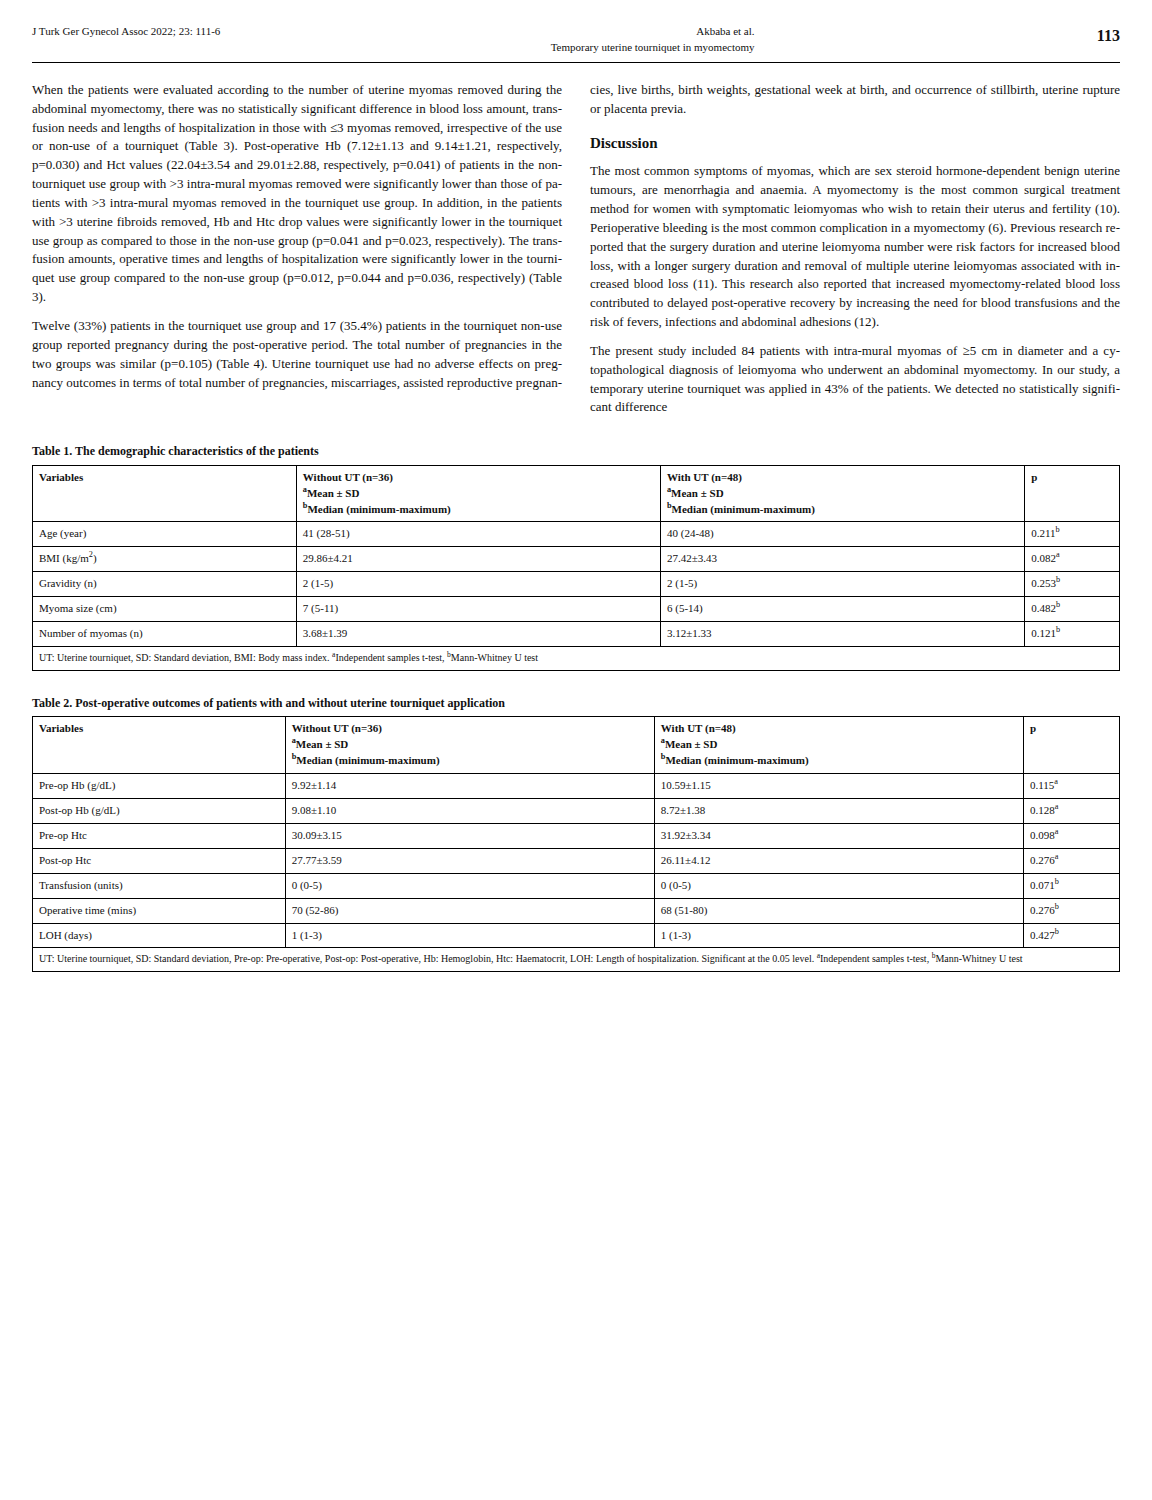J Turk Ger Gynecol Assoc 2022; 23: 111-6
Akbaba et al. Temporary uterine tourniquet in myomectomy
113
When the patients were evaluated according to the number of uterine myomas removed during the abdominal myomectomy, there was no statistically significant difference in blood loss amount, transfusion needs and lengths of hospitalization in those with ≤3 myomas removed, irrespective of the use or non-use of a tourniquet (Table 3). Post-operative Hb (7.12±1.13 and 9.14±1.21, respectively, p=0.030) and Hct values (22.04±3.54 and 29.01±2.88, respectively, p=0.041) of patients in the non-tourniquet use group with >3 intra-mural myomas removed were significantly lower than those of patients with >3 intra-mural myomas removed in the tourniquet use group. In addition, in the patients with >3 uterine fibroids removed, Hb and Htc drop values were significantly lower in the tourniquet use group as compared to those in the non-use group (p=0.041 and p=0.023, respectively). The transfusion amounts, operative times and lengths of hospitalization were significantly lower in the tourniquet use group compared to the non-use group (p=0.012, p=0.044 and p=0.036, respectively) (Table 3).
Twelve (33%) patients in the tourniquet use group and 17 (35.4%) patients in the tourniquet non-use group reported pregnancy during the post-operative period. The total number of pregnancies in the two groups was similar (p=0.105) (Table 4). Uterine tourniquet use had no adverse effects on pregnancy outcomes in terms of total number of pregnancies, miscarriages, assisted reproductive pregnancies, live births, birth weights, gestational week at birth, and occurrence of stillbirth, uterine rupture or placenta previa.
Discussion
The most common symptoms of myomas, which are sex steroid hormone-dependent benign uterine tumours, are menorrhagia and anaemia. A myomectomy is the most common surgical treatment method for women with symptomatic leiomyomas who wish to retain their uterus and fertility (10). Perioperative bleeding is the most common complication in a myomectomy (6). Previous research reported that the surgery duration and uterine leiomyoma number were risk factors for increased blood loss, with a longer surgery duration and removal of multiple uterine leiomyomas associated with increased blood loss (11). This research also reported that increased myomectomy-related blood loss contributed to delayed post-operative recovery by increasing the need for blood transfusions and the risk of fevers, infections and abdominal adhesions (12).
The present study included 84 patients with intra-mural myomas of ≥5 cm in diameter and a cytopathological diagnosis of leiomyoma who underwent an abdominal myomectomy. In our study, a temporary uterine tourniquet was applied in 43% of the patients. We detected no statistically significant difference
Table 1. The demographic characteristics of the patients
| Variables | Without UT (n=36) a Mean ± SD b Median (minimum-maximum) | With UT (n=48) a Mean ± SD b Median (minimum-maximum) | p |
| --- | --- | --- | --- |
| Age (year) | 41 (28-51) | 40 (24-48) | 0.211 b |
| BMI (kg/m 2 ) | 29.86±4.21 | 27.42±3.43 | 0.082 a |
| Gravidity (n) | 2 (1-5) | 2 (1-5) | 0.253 b |
| Myoma size (cm) | 7 (5-11) | 6 (5-14) | 0.482 b |
| Number of myomas (n) | 3.68±1.39 | 3.12±1.33 | 0.121 b |
| UT: Uterine tourniquet, SD: Standard deviation, BMI: Body mass index. a Independent samples t-test, b Mann-Whitney U test |
Table 2. Post-operative outcomes of patients with and without uterine tourniquet application
| Variables | Without UT (n=36) a Mean ± SD b Median (minimum-maximum) | With UT (n=48) a Mean ± SD b Median (minimum-maximum) | p |
| --- | --- | --- | --- |
| Pre-op Hb (g/dL) | 9.92±1.14 | 10.59±1.15 | 0.115 a |
| Post-op Hb (g/dL) | 9.08±1.10 | 8.72±1.38 | 0.128 a |
| Pre-op Htc | 30.09±3.15 | 31.92±3.34 | 0.098 a |
| Post-op Htc | 27.77±3.59 | 26.11±4.12 | 0.276 a |
| Transfusion (units) | 0 (0-5) | 0 (0-5) | 0.071 b |
| Operative time (mins) | 70 (52-86) | 68 (51-80) | 0.276 b |
| LOH (days) | 1 (1-3) | 1 (1-3) | 0.427 b |
| UT: Uterine tourniquet, SD: Standard deviation, Pre-op: Pre-operative, Post-op: Post-operative, Hb: Hemoglobin, Htc: Haematocrit, LOH: Length of hospitalization. Significant at the 0.05 level. a Independent samples t-test, b Mann-Whitney U test |